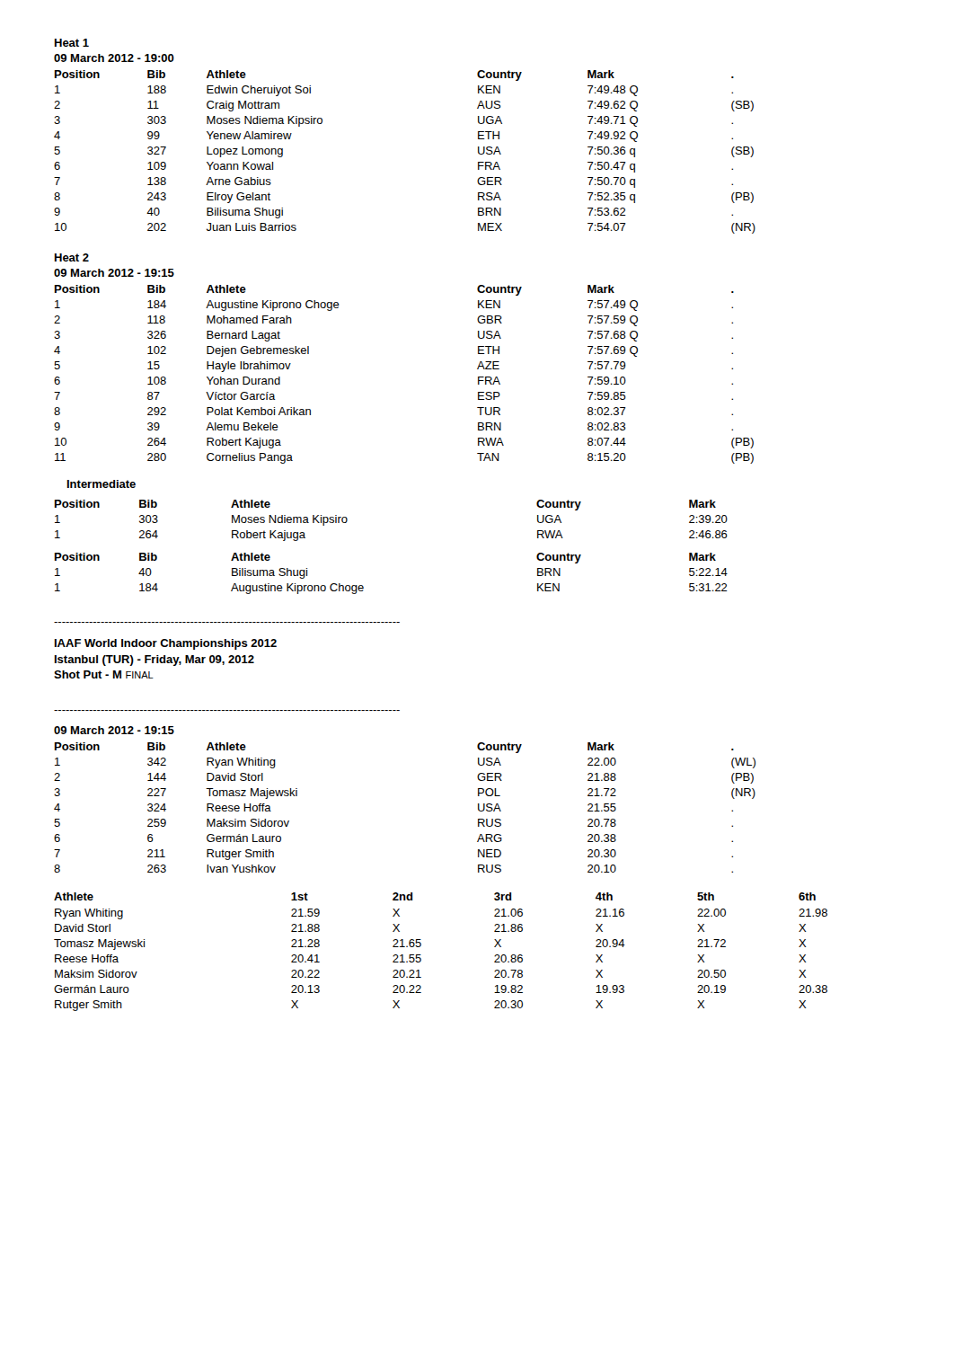Heat 1
09 March 2012 - 19:00
| Position | Bib | Athlete | Country | Mark | . |
| --- | --- | --- | --- | --- | --- |
| 1 | 188 | Edwin Cheruiyot Soi | KEN | 7:49.48 Q | . |
| 2 | 11 | Craig Mottram | AUS | 7:49.62 Q | (SB) |
| 3 | 303 | Moses Ndiema Kipsiro | UGA | 7:49.71 Q | . |
| 4 | 99 | Yenew Alamirew | ETH | 7:49.92 Q | . |
| 5 | 327 | Lopez Lomong | USA | 7:50.36 q | (SB) |
| 6 | 109 | Yoann Kowal | FRA | 7:50.47 q | . |
| 7 | 138 | Arne Gabius | GER | 7:50.70 q | . |
| 8 | 243 | Elroy Gelant | RSA | 7:52.35 q | (PB) |
| 9 | 40 | Bilisuma Shugi | BRN | 7:53.62 | . |
| 10 | 202 | Juan Luis Barrios | MEX | 7:54.07 | (NR) |
Heat 2
09 March 2012 - 19:15
| Position | Bib | Athlete | Country | Mark | . |
| --- | --- | --- | --- | --- | --- |
| 1 | 184 | Augustine Kiprono Choge | KEN | 7:57.49 Q | . |
| 2 | 118 | Mohamed Farah | GBR | 7:57.59 Q | . |
| 3 | 326 | Bernard Lagat | USA | 7:57.68 Q | . |
| 4 | 102 | Dejen Gebremeskel | ETH | 7:57.69 Q | . |
| 5 | 15 | Hayle Ibrahimov | AZE | 7:57.79 | . |
| 6 | 108 | Yohan Durand | FRA | 7:59.10 | . |
| 7 | 87 | Víctor García | ESP | 7:59.85 | . |
| 8 | 292 | Polat Kemboi Arikan | TUR | 8:02.37 | . |
| 9 | 39 | Alemu Bekele | BRN | 8:02.83 | . |
| 10 | 264 | Robert Kajuga | RWA | 8:07.44 | (PB) |
| 11 | 280 | Cornelius Panga | TAN | 8:15.20 | (PB) |
Intermediate
| Position | Bib | Athlete | Country | Mark |
| --- | --- | --- | --- | --- |
| 1 | 303 | Moses Ndiema Kipsiro | UGA | 2:39.20 |
| 1 | 264 | Robert Kajuga | RWA | 2:46.86 |
| Position | Bib | Athlete | Country | Mark |
| 1 | 40 | Bilisuma Shugi | BRN | 5:22.14 |
| 1 | 184 | Augustine Kiprono Choge | KEN | 5:31.22 |
-----------------------------------------------------------------------------------------
IAAF World Indoor Championships 2012
Istanbul (TUR) - Friday, Mar 09, 2012
Shot Put - M FINAL
-----------------------------------------------------------------------------------------
09 March 2012 - 19:15
| Position | Bib | Athlete | Country | Mark | . |
| --- | --- | --- | --- | --- | --- |
| 1 | 342 | Ryan Whiting | USA | 22.00 | (WL) |
| 2 | 144 | David Storl | GER | 21.88 | (PB) |
| 3 | 227 | Tomasz Majewski | POL | 21.72 | (NR) |
| 4 | 324 | Reese Hoffa | USA | 21.55 | . |
| 5 | 259 | Maksim Sidorov | RUS | 20.78 | . |
| 6 | 6 | Germán Lauro | ARG | 20.38 | . |
| 7 | 211 | Rutger Smith | NED | 20.30 | . |
| 8 | 263 | Ivan Yushkov | RUS | 20.10 | . |
| Athlete | 1st | 2nd | 3rd | 4th | 5th | 6th |
| --- | --- | --- | --- | --- | --- | --- |
| Ryan Whiting | 21.59 | X | 21.06 | 21.16 | 22.00 | 21.98 |
| David Storl | 21.88 | X | 21.86 | X | X | X |
| Tomasz Majewski | 21.28 | 21.65 | X | 20.94 | 21.72 | X |
| Reese Hoffa | 20.41 | 21.55 | 20.86 | X | X | X |
| Maksim Sidorov | 20.22 | 20.21 | 20.78 | X | 20.50 | X |
| Germán Lauro | 20.13 | 20.22 | 19.82 | 19.93 | 20.19 | 20.38 |
| Rutger Smith | X | X | 20.30 | X | X | X |